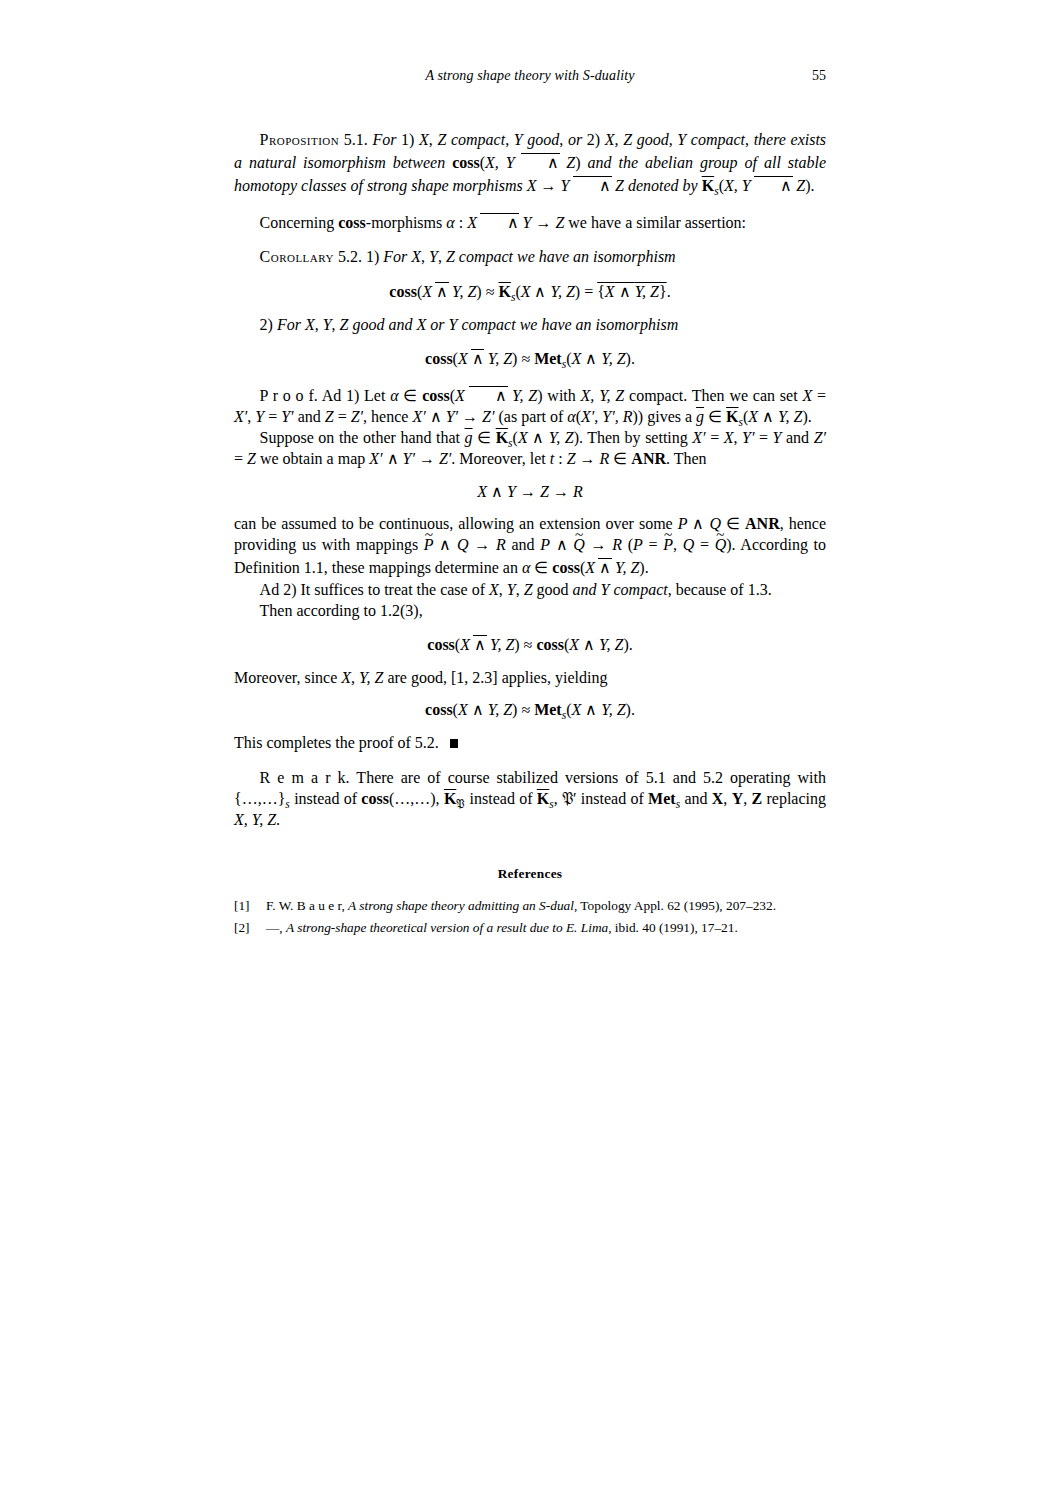A strong shape theory with S-duality 55
Proposition 5.1. For 1) X, Z compact, Y good, or 2) X, Z good, Y compact, there exists a natural isomorphism between coss(X, Y ∧ Z) and the abelian group of all stable homotopy classes of strong shape morphisms X → Y ∧ Z denoted by Ks(X, Y ∧ Z).
Concerning coss-morphisms α : X ∧ Y → Z we have a similar assertion:
Corollary 5.2. 1) For X, Y, Z compact we have an isomorphism
coss(X ∧ Y, Z) ≈ Ks(X ∧ Y, Z) = {X ∧ Y, Z}.
2) For X, Y, Z good and X or Y compact we have an isomorphism
coss(X ∧ Y, Z) ≈ Mets(X ∧ Y, Z).
P r o o f. Ad 1) Let α ∈ coss(X ∧ Y, Z) with X, Y, Z compact. Then we can set X = X′, Y = Y′ and Z = Z′, hence X′ ∧ Y′ → Z′ (as part of α(X′, Y′, R)) gives a g ∈ Ks(X ∧ Y, Z).
Suppose on the other hand that g ∈ Ks(X ∧ Y, Z). Then by setting X′ = X, Y′ = Y and Z′ = Z we obtain a map X′ ∧ Y′ → Z′. Moreover, let t : Z → R ∈ ANR. Then
X ∧ Y → Z → R
can be assumed to be continuous, allowing an extension over some P ∧ Q ∈ ANR, hence providing us with mappings ~P ∧ Q → R and P ∧ ~Q → R (P = ~P, Q = ~Q). According to Definition 1.1, these mappings determine an α ∈ coss(X ∧ Y, Z).
Ad 2) It suffices to treat the case of X, Y, Z good and Y compact, because of 1.3.
Then according to 1.2(3),
coss(X ∧ Y, Z) ≈ coss(X ∧ Y, Z).
Moreover, since X, Y, Z are good, [1, 2.3] applies, yielding
coss(X ∧ Y, Z) ≈ Mets(X ∧ Y, Z).
This completes the proof of 5.2.
R e m a r k. There are of course stabilized versions of 5.1 and 5.2 operating with {…,…}s instead of coss(…,…), K𝔓 instead of Ks, 𝔓′ instead of Mets and X, Y, Z replacing X, Y, Z.
References
[1]
F. W. B a u e r, A strong shape theory admitting an S-dual, Topology Appl. 62 (1995), 207–232.
[2]
—, A strong-shape theoretical version of a result due to E. Lima, ibid. 40 (1991), 17–21.